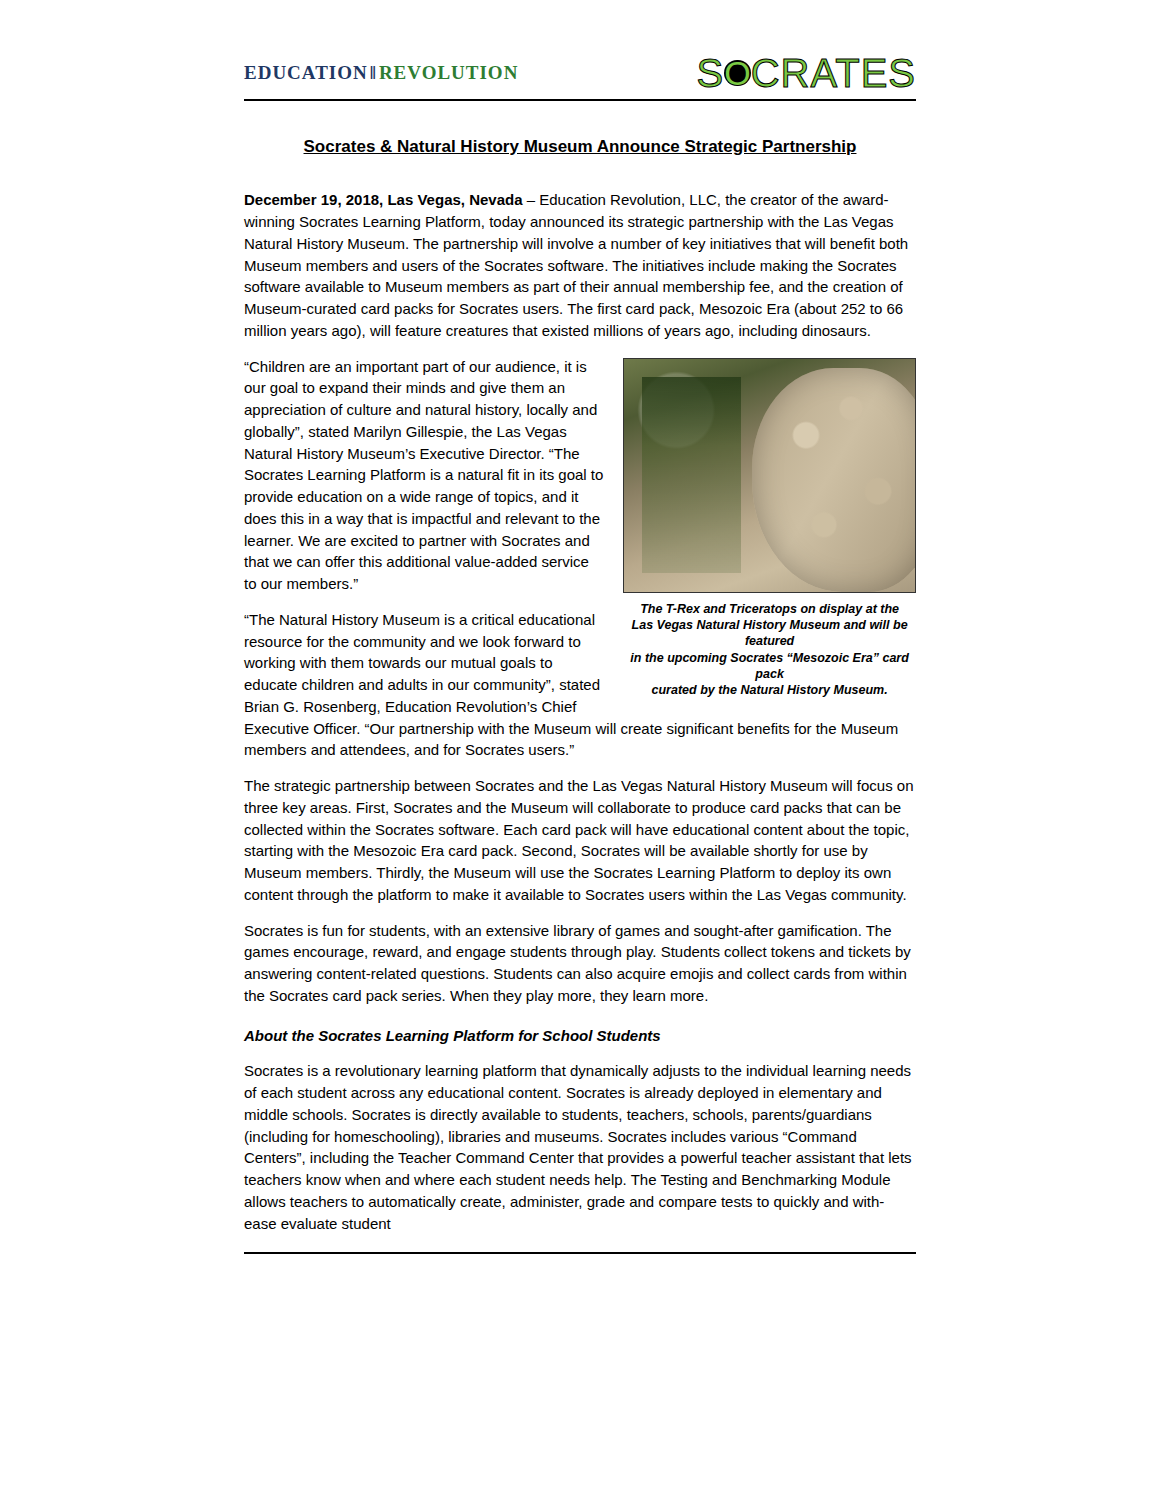EDUCATION‖REVOLUTION
SOCRATES
Socrates & Natural History Museum Announce Strategic Partnership
December 19, 2018, Las Vegas, Nevada – Education Revolution, LLC, the creator of the award-winning Socrates Learning Platform, today announced its strategic partnership with the Las Vegas Natural History Museum. The partnership will involve a number of key initiatives that will benefit both Museum members and users of the Socrates software. The initiatives include making the Socrates software available to Museum members as part of their annual membership fee, and the creation of Museum-curated card packs for Socrates users. The first card pack, Mesozoic Era (about 252 to 66 million years ago), will feature creatures that existed millions of years ago, including dinosaurs.
The T-Rex and Triceratops on display at the
Las Vegas Natural History Museum and will be featured
in the upcoming Socrates “Mesozoic Era” card pack
curated by the Natural History Museum.
“Children are an important part of our audience, it is our goal to expand their minds and give them an appreciation of culture and natural history, locally and globally”, stated Marilyn Gillespie, the Las Vegas Natural History Museum’s Executive Director. “The Socrates Learning Platform is a natural fit in its goal to provide education on a wide range of topics, and it does this in a way that is impactful and relevant to the learner. We are excited to partner with Socrates and that we can offer this additional value-added service to our members.”
“The Natural History Museum is a critical educational resource for the community and we look forward to working with them towards our mutual goals to educate children and adults in our community”, stated Brian G. Rosenberg, Education Revolution’s Chief Executive Officer. “Our partnership with the Museum will create significant benefits for the Museum members and attendees, and for Socrates users.”
The strategic partnership between Socrates and the Las Vegas Natural History Museum will focus on three key areas. First, Socrates and the Museum will collaborate to produce card packs that can be collected within the Socrates software. Each card pack will have educational content about the topic, starting with the Mesozoic Era card pack. Second, Socrates will be available shortly for use by Museum members. Thirdly, the Museum will use the Socrates Learning Platform to deploy its own content through the platform to make it available to Socrates users within the Las Vegas community.
Socrates is fun for students, with an extensive library of games and sought-after gamification. The games encourage, reward, and engage students through play. Students collect tokens and tickets by answering content-related questions. Students can also acquire emojis and collect cards from within the Socrates card pack series. When they play more, they learn more.
About the Socrates Learning Platform for School Students
Socrates is a revolutionary learning platform that dynamically adjusts to the individual learning needs of each student across any educational content. Socrates is already deployed in elementary and middle schools. Socrates is directly available to students, teachers, schools, parents/guardians (including for homeschooling), libraries and museums. Socrates includes various “Command Centers”, including the Teacher Command Center that provides a powerful teacher assistant that lets teachers know when and where each student needs help. The Testing and Benchmarking Module allows teachers to automatically create, administer, grade and compare tests to quickly and with-ease evaluate student